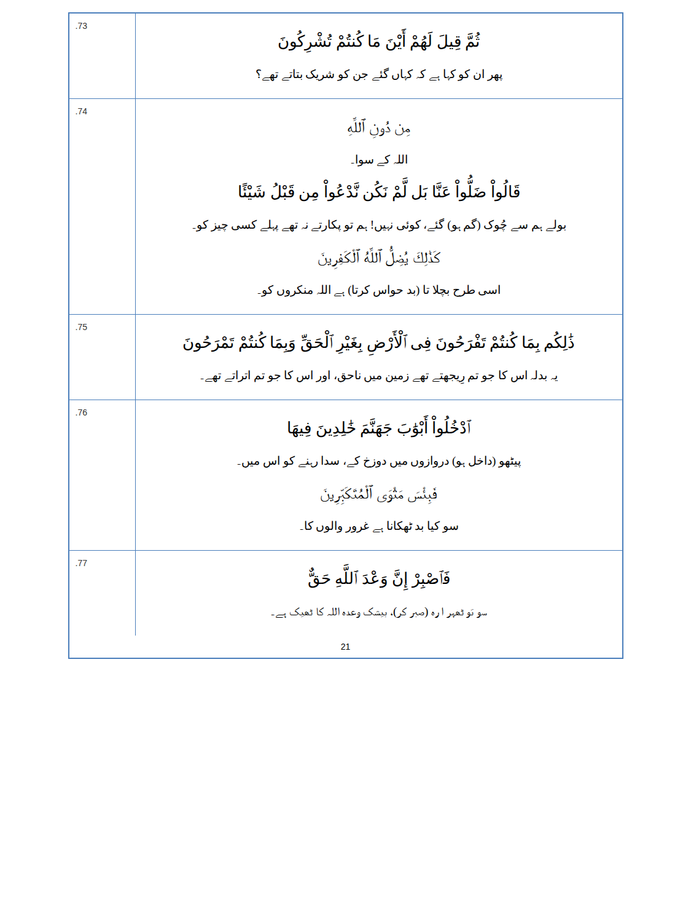| ثُمَّ قِيلَ لَهُمْ أَيْنَ مَا كُنتُمْ تُشْرِكُونَ پھر ان کو کہا ہے کہ کہاں گئے جن کو شریک بتاتے تھے؟ | .73 |
| مِن دُونِ ٱللَّهِ اللہ کے سوا۔ قَالُواْ ضَلُّواْ عَنَّا بَل لَّمْ نَكُن نَّدْعُواْ مِن قَبْلُ شَيْئًا بولے ہم سے چُوک (گم ہو) گئے، کوئی نہیں! ہم تو پکارتے نہ تھے پہلے کسی چیز کو۔ كَذَٰلِكَ يُضِلُّ ٱللَّهُ ٱلْكَفِرِينَ اسی طرح بچلا تا (بد حواس کرتا) ہے اللہ منکروں کو۔ | .74 |
| ذَٰلِكُم بِمَا كُنتُمْ تَفْرَحُونَ فِى ٱلْأَرْضِ بِغَيْرِ ٱلْحَقِّ وَبِمَا كُنتُمْ تَمْرَحُونَ یہ بدلہ اس کا جو تم رِیجھتے تھے زمین میں ناحق، اور اس کا جو تم اتراتے تھے۔ | .75 |
| ٱدْخُلُواْ أَبْوَٰبَ جَهَنَّمَ خَٰلِدِينَ فِيهَا پیٹھو (داخل ہو) دروازوں میں دوزخ کے، سدا رہنے کو اس میں۔ فَبِئْسَ مَثْوَى ٱلْمُتَكَبِّرِينَ سو کیا بد ٹھکانا ہے غرور والوں کا۔ | .76 |
| فَٱصْبِرْ إِنَّ وَعْدَ ٱللَّهِ حَقٌّ سو تو ٹھہر ا رہ (صبر کر)، بیشک وعدہ اللہ کا ٹھیک ہے۔ | .77 |
21